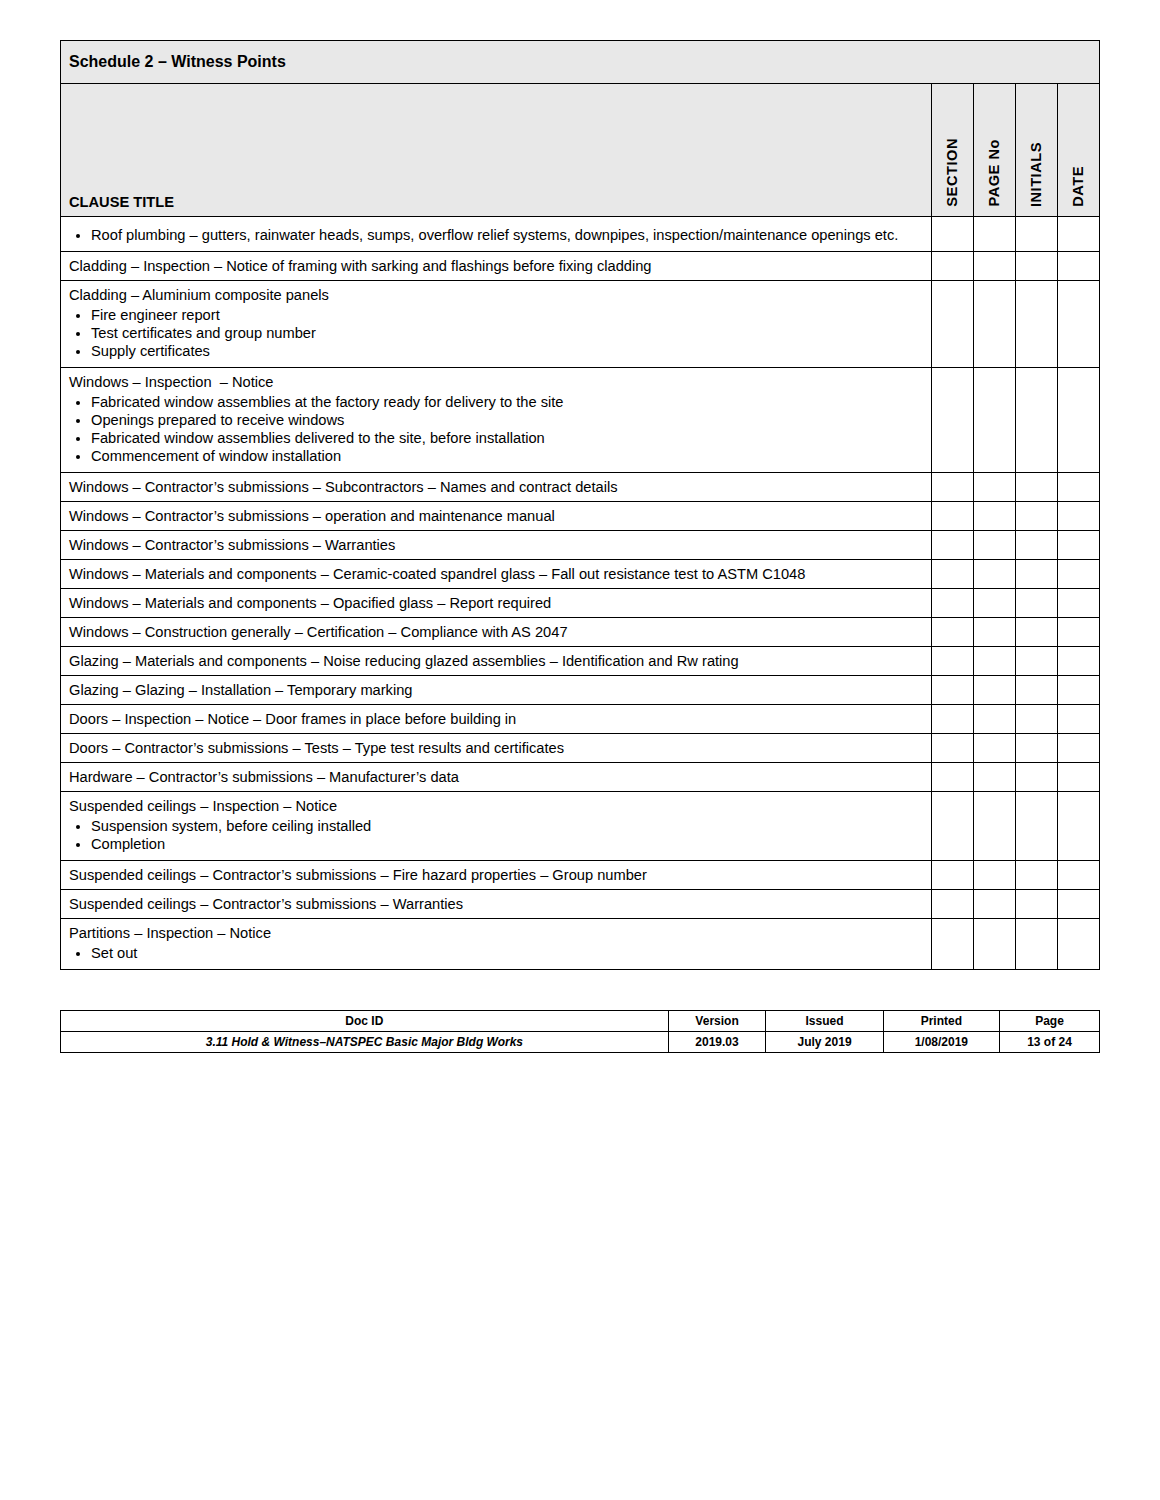| Schedule 2 – Witness Points |
| CLAUSE TITLE | SECTION | PAGE No | INITIALS | DATE |
| Roof plumbing – gutters, rainwater heads, sumps, overflow relief systems, downpipes, inspection/maintenance openings etc. | | | | |
| Cladding – Inspection – Notice of framing with sarking and flashings before fixing cladding | | | | |
| Cladding – Aluminium composite panels Fire engineer report Test certificates and group number Supply certificates | | | | |
| Windows – Inspection – Notice Fabricated window assemblies at the factory ready for delivery to the site Openings prepared to receive windows Fabricated window assemblies delivered to the site, before installation Commencement of window installation | | | | |
| Windows – Contractor’s submissions – Subcontractors – Names and contract details | | | | |
| Windows – Contractor’s submissions – operation and maintenance manual | | | | |
| Windows – Contractor’s submissions – Warranties | | | | |
| Windows – Materials and components – Ceramic-coated spandrel glass – Fall out resistance test to ASTM C1048 | | | | |
| Windows – Materials and components – Opacified glass – Report required | | | | |
| Windows – Construction generally – Certification – Compliance with AS 2047 | | | | |
| Glazing – Materials and components – Noise reducing glazed assemblies – Identification and Rw rating | | | | |
| Glazing – Glazing – Installation – Temporary marking | | | | |
| Doors – Inspection – Notice – Door frames in place before building in | | | | |
| Doors – Contractor’s submissions – Tests – Type test results and certificates | | | | |
| Hardware – Contractor’s submissions – Manufacturer’s data | | | | |
| Suspended ceilings – Inspection – Notice Suspension system, before ceiling installed Completion | | | | |
| Suspended ceilings – Contractor’s submissions – Fire hazard properties – Group number | | | | |
| Suspended ceilings – Contractor’s submissions – Warranties | | | | |
| Partitions – Inspection – Notice Set out | | | | |
| Doc ID | Version | Issued | Printed | Page |
| --- | --- | --- | --- | --- |
| 3.11 Hold & Witness–NATSPEC Basic Major Bldg Works | 2019.03 | July 2019 | 1/08/2019 | 13 of 24 |